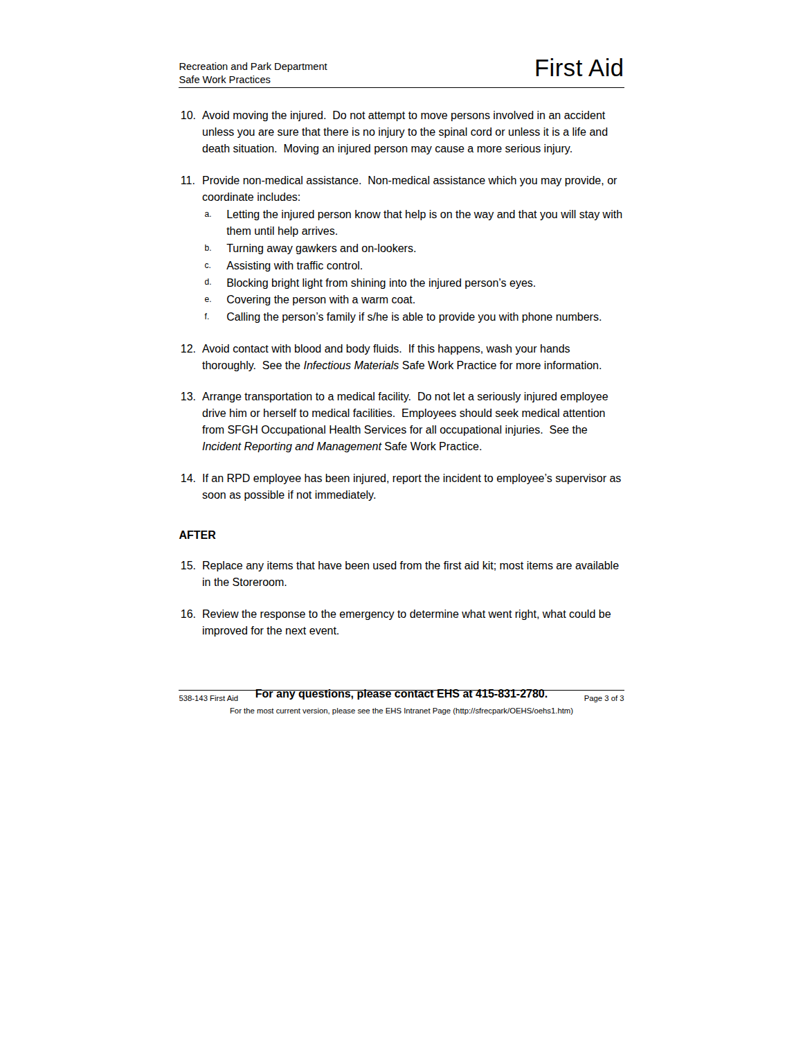Recreation and Park Department
Safe Work Practices
First Aid
Avoid moving the injured. Do not attempt to move persons involved in an accident unless you are sure that there is no injury to the spinal cord or unless it is a life and death situation. Moving an injured person may cause a more serious injury.
Provide non-medical assistance. Non-medical assistance which you may provide, or coordinate includes:
Letting the injured person know that help is on the way and that you will stay with them until help arrives.
Turning away gawkers and on-lookers.
Assisting with traffic control.
Blocking bright light from shining into the injured person’s eyes.
Covering the person with a warm coat.
Calling the person’s family if s/he is able to provide you with phone numbers.
Avoid contact with blood and body fluids. If this happens, wash your hands thoroughly. See the Infectious Materials Safe Work Practice for more information.
Arrange transportation to a medical facility. Do not let a seriously injured employee drive him or herself to medical facilities. Employees should seek medical attention from SFGH Occupational Health Services for all occupational injuries. See the Incident Reporting and Management Safe Work Practice.
If an RPD employee has been injured, report the incident to employee’s supervisor as soon as possible if not immediately.
AFTER
Replace any items that have been used from the first aid kit; most items are available in the Storeroom.
Review the response to the emergency to determine what went right, what could be improved for the next event.
For any questions, please contact EHS at 415-831-2780.
538-143 First Aid Page 3 of 3
For the most current version, please see the EHS Intranet Page (http://sfrecpark/OEHS/oehs1.htm)